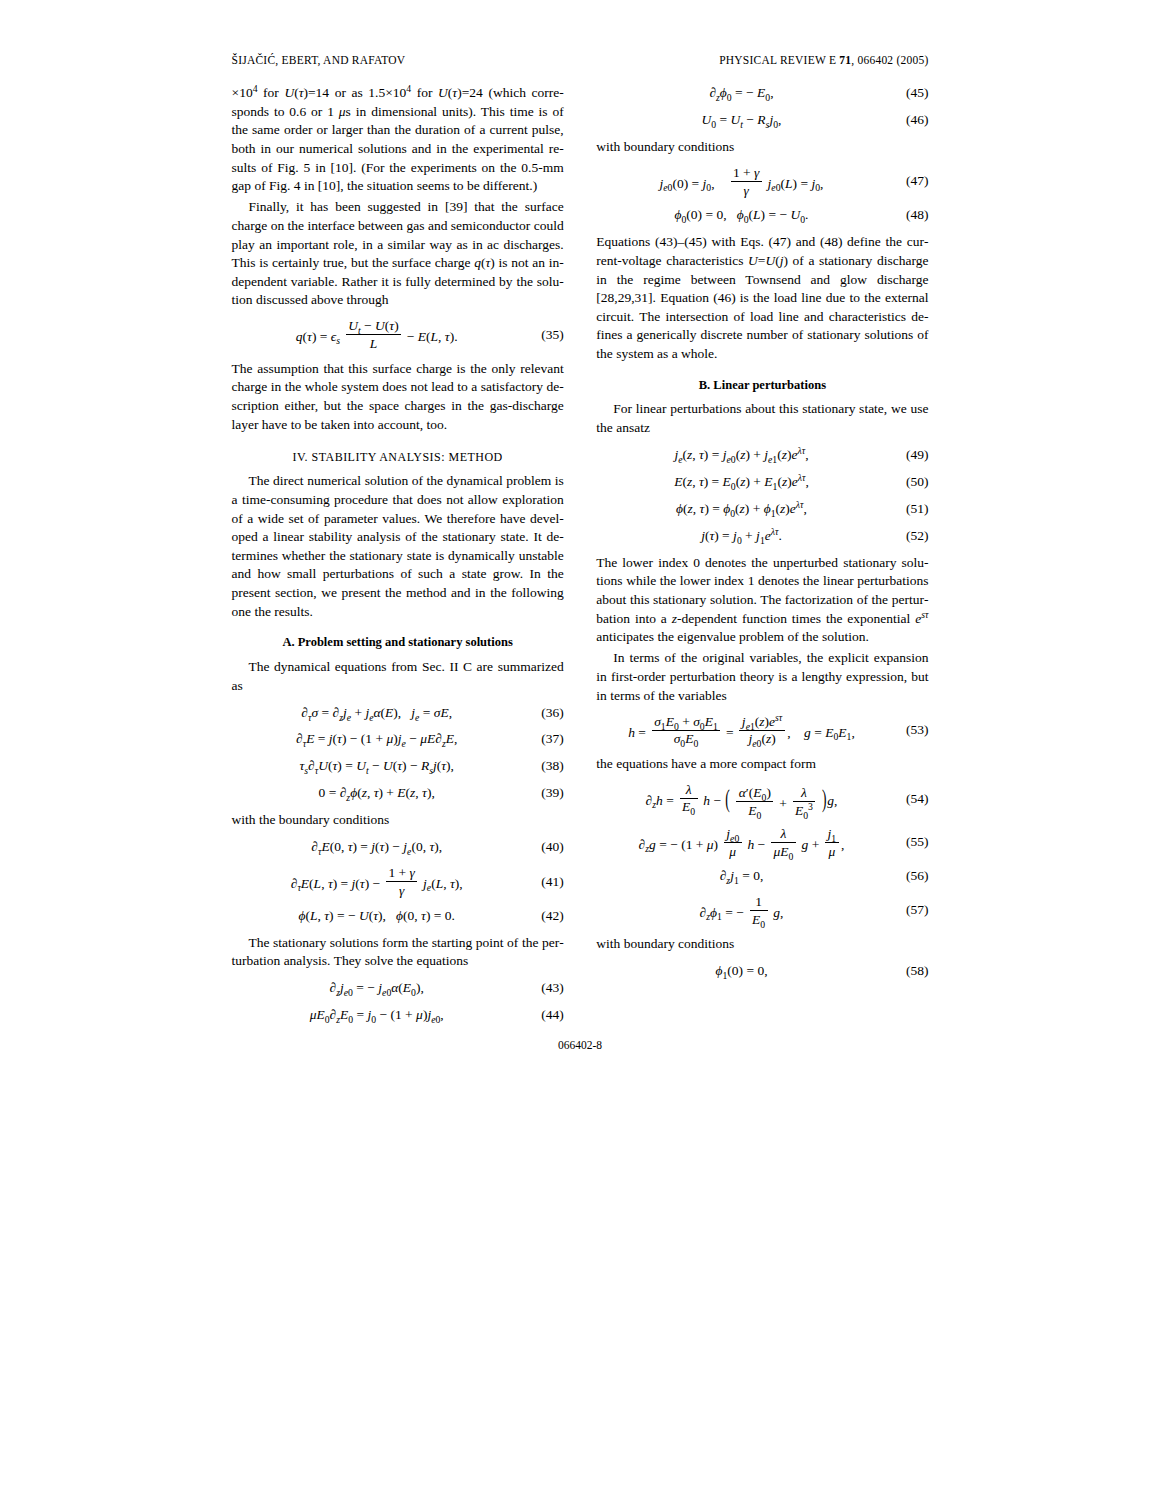ŠIJAČIĆ, EBERT, AND RAFATOV
PHYSICAL REVIEW E 71, 066402 (2005)
×104 for U(τ)=14 or as 1.5×104 for U(τ)=24 (which corresponds to 0.6 or 1 μs in dimensional units). This time is of the same order or larger than the duration of a current pulse, both in our numerical solutions and in the experimental results of Fig. 5 in [10]. (For the experiments on the 0.5-mm gap of Fig. 4 in [10], the situation seems to be different.)
Finally, it has been suggested in [39] that the surface charge on the interface between gas and semiconductor could play an important role, in a similar way as in ac discharges. This is certainly true, but the surface charge q(τ) is not an independent variable. Rather it is fully determined by the solution discussed above through
q(τ) = ϵs Ut − U(τ) L − E(L, τ).
(35)
The assumption that this surface charge is the only relevant charge in the whole system does not lead to a satisfactory description either, but the space charges in the gas-discharge layer have to be taken into account, too.
IV. Stability analysis: Method
The direct numerical solution of the dynamical problem is a time-consuming procedure that does not allow exploration of a wide set of parameter values. We therefore have developed a linear stability analysis of the stationary state. It determines whether the stationary state is dynamically unstable and how small perturbations of such a state grow. In the present section, we present the method and in the following one the results.
A. Problem setting and stationary solutions
The dynamical equations from Sec. II C are summarized as
∂τσ = ∂zje + jeα(E), je = σE,
(36)
∂τE = j(τ) − (1 + μ)je − μE∂zE,
(37)
τs∂τU(τ) = Ut − U(τ) − Rsj(τ),
(38)
0 = ∂zϕ(z, τ) + E(z, τ),
(39)
with the boundary conditions
∂τE(0, τ) = j(τ) − je(0, τ),
(40)
∂τE(L, τ) = j(τ) − 1 + γ γ je(L, τ),
(41)
ϕ(L, τ) = − U(τ), ϕ(0, τ) = 0.
(42)
The stationary solutions form the starting point of the perturbation analysis. They solve the equations
∂zje0 = − je0α(E0),
(43)
μE0∂zE0 = j0 − (1 + μ)je0,
(44)
∂zϕ0 = − E0,
(45)
U0 = Ut − Rsj0,
(46)
with boundary conditions
je0(0) = j0, 1 + γ γ je0(L) = j0,
(47)
ϕ0(0) = 0, ϕ0(L) = − U0.
(48)
Equations (43)–(45) with Eqs. (47) and (48) define the current-voltage characteristics U=U(j) of a stationary discharge in the regime between Townsend and glow discharge [28,29,31]. Equation (46) is the load line due to the external circuit. The intersection of load line and characteristics defines a generically discrete number of stationary solutions of the system as a whole.
B. Linear perturbations
For linear perturbations about this stationary state, we use the ansatz
je(z, τ) = je0(z) + je1(z)eλτ,
(49)
E(z, τ) = E0(z) + E1(z)eλτ,
(50)
ϕ(z, τ) = ϕ0(z) + ϕ1(z)eλτ,
(51)
j(τ) = j0 + j1eλτ.
(52)
The lower index 0 denotes the unperturbed stationary solutions while the lower index 1 denotes the linear perturbations about this stationary solution. The factorization of the perturbation into a z-dependent function times the exponential esτ anticipates the eigenvalue problem of the solution.
In terms of the original variables, the explicit expansion in first-order perturbation theory is a lengthy expression, but in terms of the variables
h = σ1E0 + σ0E1 σ0E0 = je1(z)esτ je0(z), g = E0E1,
(53)
the equations have a more compact form
∂zh = λE0 h − ( α′(E0) E0 + λE03 ) g,
(54)
∂zg = − (1 + μ) je0 μ h − λμE0 g + j1 μ,
(55)
∂zj1 = 0,
(56)
∂zϕ1 = − 1 E0 g,
(57)
with boundary conditions
ϕ1(0) = 0,
(58)
066402-8